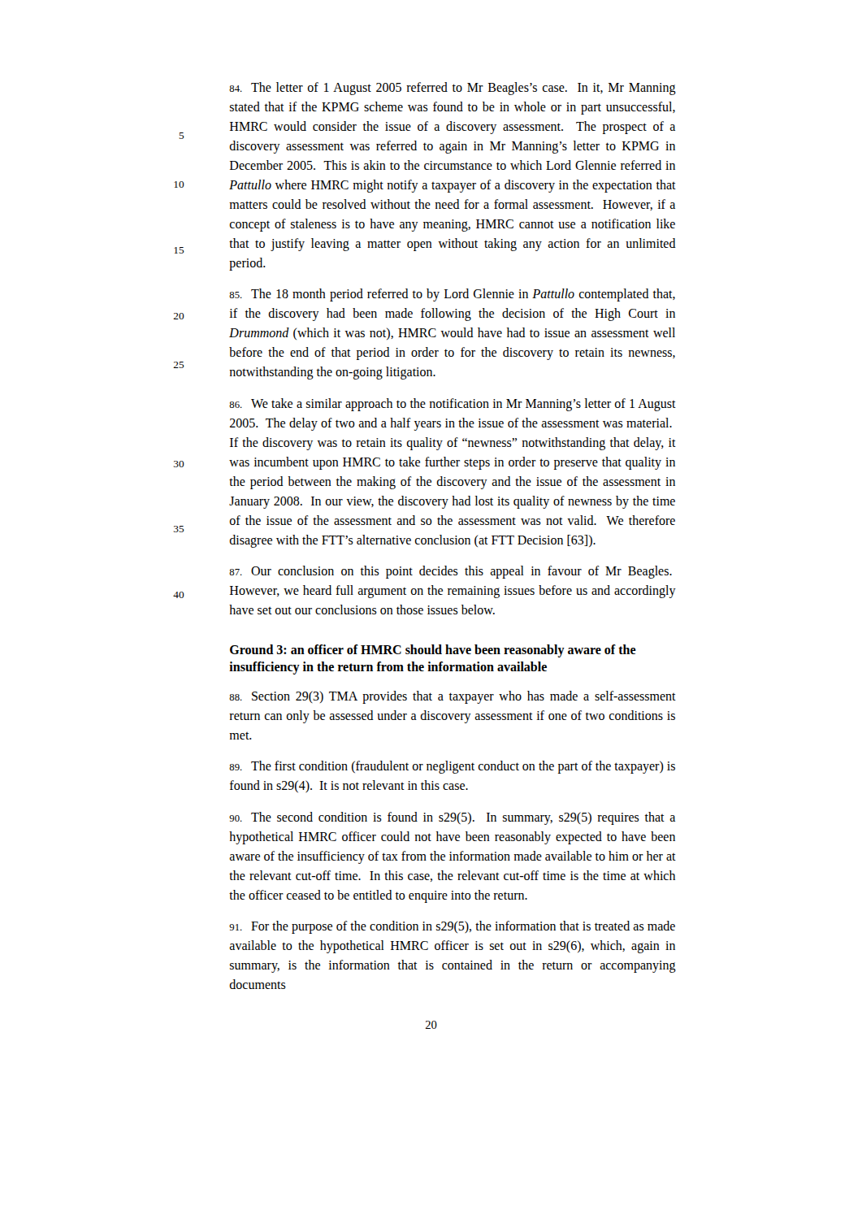84. The letter of 1 August 2005 referred to Mr Beagles’s case. In it, Mr Manning stated that if the KPMG scheme was found to be in whole or in part unsuccessful, HMRC would consider the issue of a discovery assessment. The prospect of a discovery assessment was referred to again in Mr Manning’s letter to KPMG in December 2005. This is akin to the circumstance to which Lord Glennie referred in Pattullo where HMRC might notify a taxpayer of a discovery in the expectation that matters could be resolved without the need for a formal assessment. However, if a concept of staleness is to have any meaning, HMRC cannot use a notification like that to justify leaving a matter open without taking any action for an unlimited period.
85. The 18 month period referred to by Lord Glennie in Pattullo contemplated that, if the discovery had been made following the decision of the High Court in Drummond (which it was not), HMRC would have had to issue an assessment well before the end of that period in order to for the discovery to retain its newness, notwithstanding the on-going litigation.
86. We take a similar approach to the notification in Mr Manning’s letter of 1 August 2005. The delay of two and a half years in the issue of the assessment was material. If the discovery was to retain its quality of “newness” notwithstanding that delay, it was incumbent upon HMRC to take further steps in order to preserve that quality in the period between the making of the discovery and the issue of the assessment in January 2008. In our view, the discovery had lost its quality of newness by the time of the issue of the assessment and so the assessment was not valid. We therefore disagree with the FTT’s alternative conclusion (at FTT Decision [63]).
87. Our conclusion on this point decides this appeal in favour of Mr Beagles. However, we heard full argument on the remaining issues before us and accordingly have set out our conclusions on those issues below.
Ground 3: an officer of HMRC should have been reasonably aware of the insufficiency in the return from the information available
88. Section 29(3) TMA provides that a taxpayer who has made a self-assessment return can only be assessed under a discovery assessment if one of two conditions is met.
89. The first condition (fraudulent or negligent conduct on the part of the taxpayer) is found in s29(4). It is not relevant in this case.
90. The second condition is found in s29(5). In summary, s29(5) requires that a hypothetical HMRC officer could not have been reasonably expected to have been aware of the insufficiency of tax from the information made available to him or her at the relevant cut-off time. In this case, the relevant cut-off time is the time at which the officer ceased to be entitled to enquire into the return.
91. For the purpose of the condition in s29(5), the information that is treated as made available to the hypothetical HMRC officer is set out in s29(6), which, again in summary, is the information that is contained in the return or accompanying documents
5 10 15 20 25 30 35 40
20